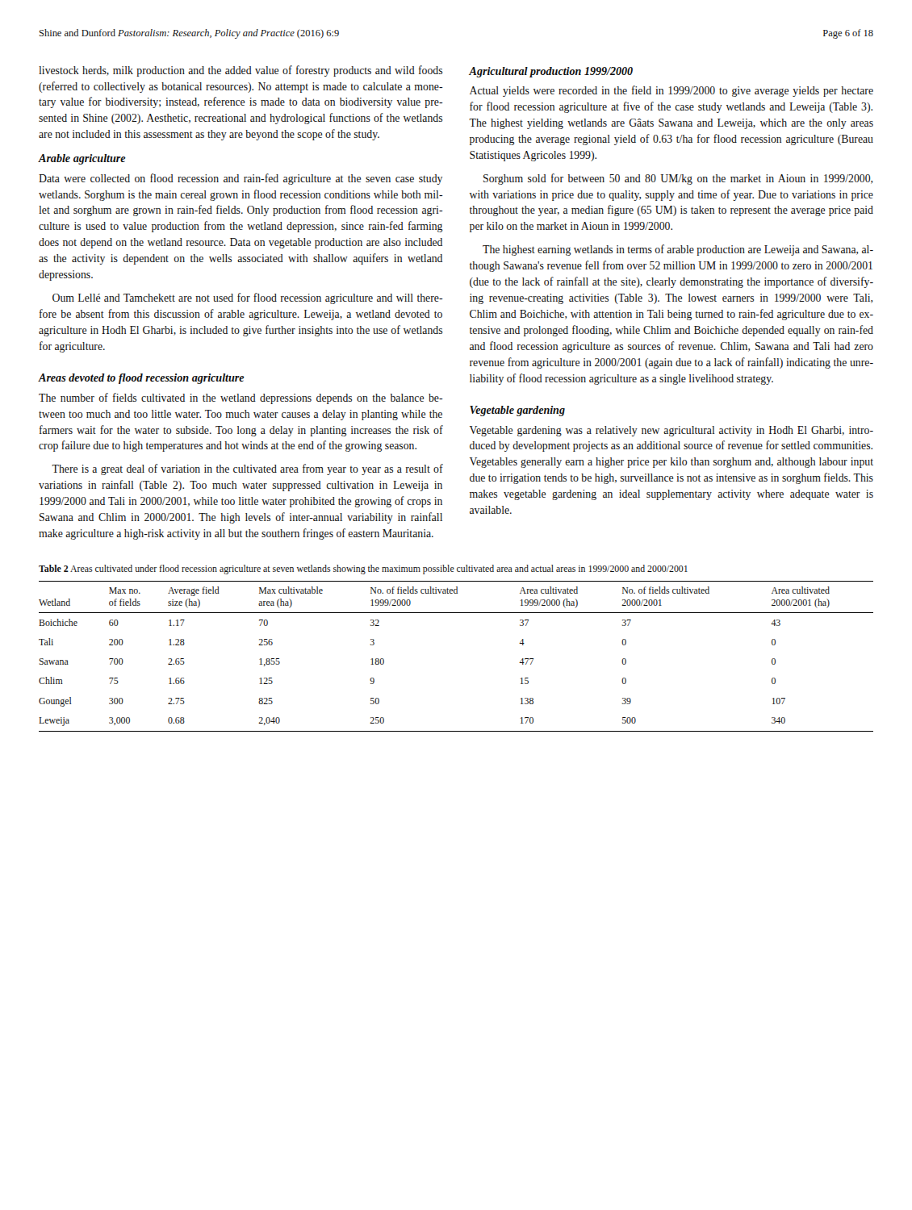Shine and Dunford Pastoralism: Research, Policy and Practice (2016) 6:9
Page 6 of 18
livestock herds, milk production and the added value of forestry products and wild foods (referred to collectively as botanical resources). No attempt is made to calculate a monetary value for biodiversity; instead, reference is made to data on biodiversity value presented in Shine (2002). Aesthetic, recreational and hydrological functions of the wetlands are not included in this assessment as they are beyond the scope of the study.
Arable agriculture
Data were collected on flood recession and rain-fed agriculture at the seven case study wetlands. Sorghum is the main cereal grown in flood recession conditions while both millet and sorghum are grown in rain-fed fields. Only production from flood recession agriculture is used to value production from the wetland depression, since rain-fed farming does not depend on the wetland resource. Data on vegetable production are also included as the activity is dependent on the wells associated with shallow aquifers in wetland depressions.
Oum Lellé and Tamchekett are not used for flood recession agriculture and will therefore be absent from this discussion of arable agriculture. Leweija, a wetland devoted to agriculture in Hodh El Gharbi, is included to give further insights into the use of wetlands for agriculture.
Areas devoted to flood recession agriculture
The number of fields cultivated in the wetland depressions depends on the balance between too much and too little water. Too much water causes a delay in planting while the farmers wait for the water to subside. Too long a delay in planting increases the risk of crop failure due to high temperatures and hot winds at the end of the growing season.
There is a great deal of variation in the cultivated area from year to year as a result of variations in rainfall (Table 2). Too much water suppressed cultivation in Leweija in 1999/2000 and Tali in 2000/2001, while too little water prohibited the growing of crops in Sawana and Chlim in 2000/2001. The high levels of inter-annual variability in rainfall make agriculture a high-risk activity in all but the southern fringes of eastern Mauritania.
Agricultural production 1999/2000
Actual yields were recorded in the field in 1999/2000 to give average yields per hectare for flood recession agriculture at five of the case study wetlands and Leweija (Table 3). The highest yielding wetlands are Gâats Sawana and Leweija, which are the only areas producing the average regional yield of 0.63 t/ha for flood recession agriculture (Bureau Statistiques Agricoles 1999).
Sorghum sold for between 50 and 80 UM/kg on the market in Aioun in 1999/2000, with variations in price due to quality, supply and time of year. Due to variations in price throughout the year, a median figure (65 UM) is taken to represent the average price paid per kilo on the market in Aioun in 1999/2000.
The highest earning wetlands in terms of arable production are Leweija and Sawana, although Sawana's revenue fell from over 52 million UM in 1999/2000 to zero in 2000/2001 (due to the lack of rainfall at the site), clearly demonstrating the importance of diversifying revenue-creating activities (Table 3). The lowest earners in 1999/2000 were Tali, Chlim and Boichiche, with attention in Tali being turned to rain-fed agriculture due to extensive and prolonged flooding, while Chlim and Boichiche depended equally on rain-fed and flood recession agriculture as sources of revenue. Chlim, Sawana and Tali had zero revenue from agriculture in 2000/2001 (again due to a lack of rainfall) indicating the unreliability of flood recession agriculture as a single livelihood strategy.
Vegetable gardening
Vegetable gardening was a relatively new agricultural activity in Hodh El Gharbi, introduced by development projects as an additional source of revenue for settled communities. Vegetables generally earn a higher price per kilo than sorghum and, although labour input due to irrigation tends to be high, surveillance is not as intensive as in sorghum fields. This makes vegetable gardening an ideal supplementary activity where adequate water is available.
Table 2 Areas cultivated under flood recession agriculture at seven wetlands showing the maximum possible cultivated area and actual areas in 1999/2000 and 2000/2001
| Wetland | Max no. of fields | Average field size (ha) | Max cultivatable area (ha) | No. of fields cultivated 1999/2000 | Area cultivated 1999/2000 (ha) | No. of fields cultivated 2000/2001 | Area cultivated 2000/2001 (ha) |
| --- | --- | --- | --- | --- | --- | --- | --- |
| Boichiche | 60 | 1.17 | 70 | 32 | 37 | 37 | 43 |
| Tali | 200 | 1.28 | 256 | 3 | 4 | 0 | 0 |
| Sawana | 700 | 2.65 | 1,855 | 180 | 477 | 0 | 0 |
| Chlim | 75 | 1.66 | 125 | 9 | 15 | 0 | 0 |
| Goungel | 300 | 2.75 | 825 | 50 | 138 | 39 | 107 |
| Leweija | 3,000 | 0.68 | 2,040 | 250 | 170 | 500 | 340 |